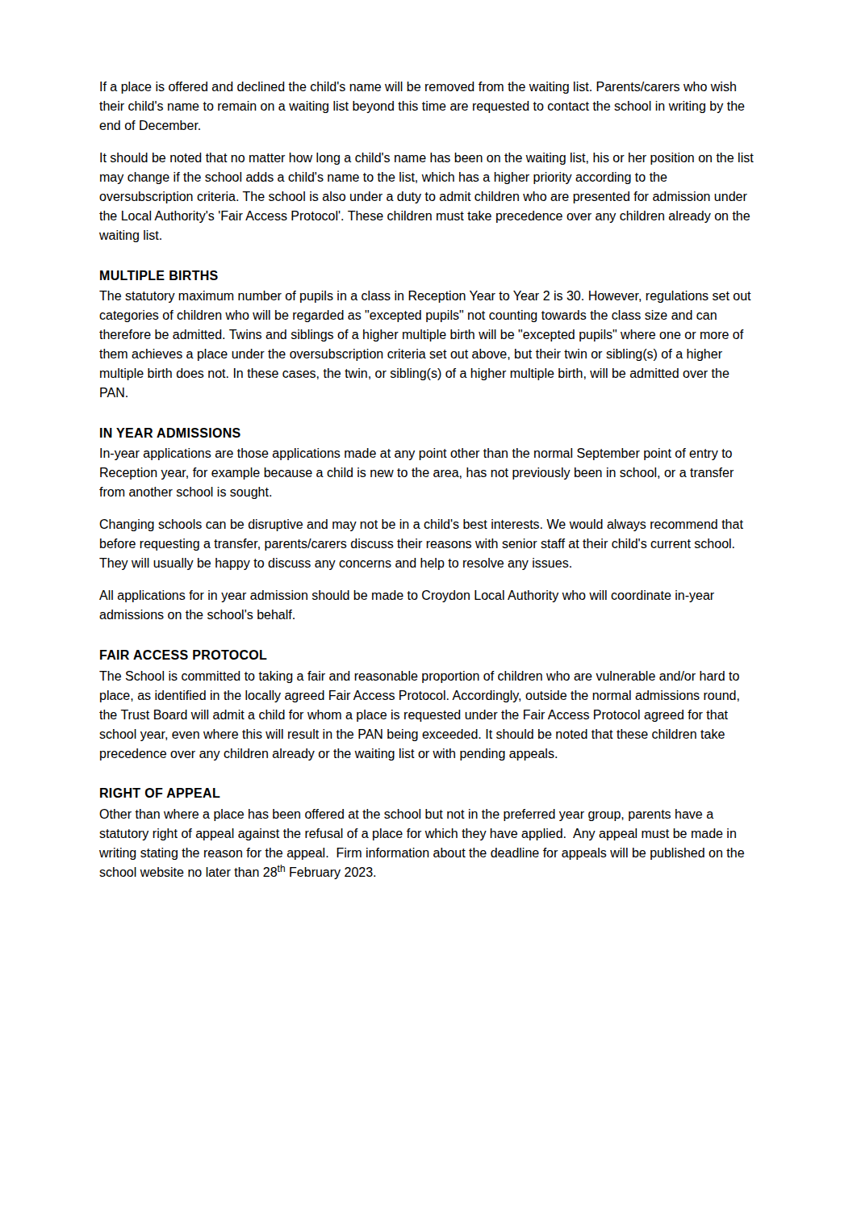If a place is offered and declined the child's name will be removed from the waiting list. Parents/carers who wish their child's name to remain on a waiting list beyond this time are requested to contact the school in writing by the end of December.
It should be noted that no matter how long a child's name has been on the waiting list, his or her position on the list may change if the school adds a child's name to the list, which has a higher priority according to the oversubscription criteria. The school is also under a duty to admit children who are presented for admission under the Local Authority's 'Fair Access Protocol'. These children must take precedence over any children already on the waiting list.
Multiple Births
The statutory maximum number of pupils in a class in Reception Year to Year 2 is 30. However, regulations set out categories of children who will be regarded as "excepted pupils" not counting towards the class size and can therefore be admitted. Twins and siblings of a higher multiple birth will be "excepted pupils" where one or more of them achieves a place under the oversubscription criteria set out above, but their twin or sibling(s) of a higher multiple birth does not. In these cases, the twin, or sibling(s) of a higher multiple birth, will be admitted over the PAN.
In Year Admissions
In-year applications are those applications made at any point other than the normal September point of entry to Reception year, for example because a child is new to the area, has not previously been in school, or a transfer from another school is sought.
Changing schools can be disruptive and may not be in a child's best interests. We would always recommend that before requesting a transfer, parents/carers discuss their reasons with senior staff at their child's current school. They will usually be happy to discuss any concerns and help to resolve any issues.
All applications for in year admission should be made to Croydon Local Authority who will coordinate in-year admissions on the school's behalf.
Fair Access Protocol
The School is committed to taking a fair and reasonable proportion of children who are vulnerable and/or hard to place, as identified in the locally agreed Fair Access Protocol. Accordingly, outside the normal admissions round, the Trust Board will admit a child for whom a place is requested under the Fair Access Protocol agreed for that school year, even where this will result in the PAN being exceeded. It should be noted that these children take precedence over any children already or the waiting list or with pending appeals.
Right of Appeal
Other than where a place has been offered at the school but not in the preferred year group, parents have a statutory right of appeal against the refusal of a place for which they have applied. Any appeal must be made in writing stating the reason for the appeal. Firm information about the deadline for appeals will be published on the school website no later than 28th February 2023.